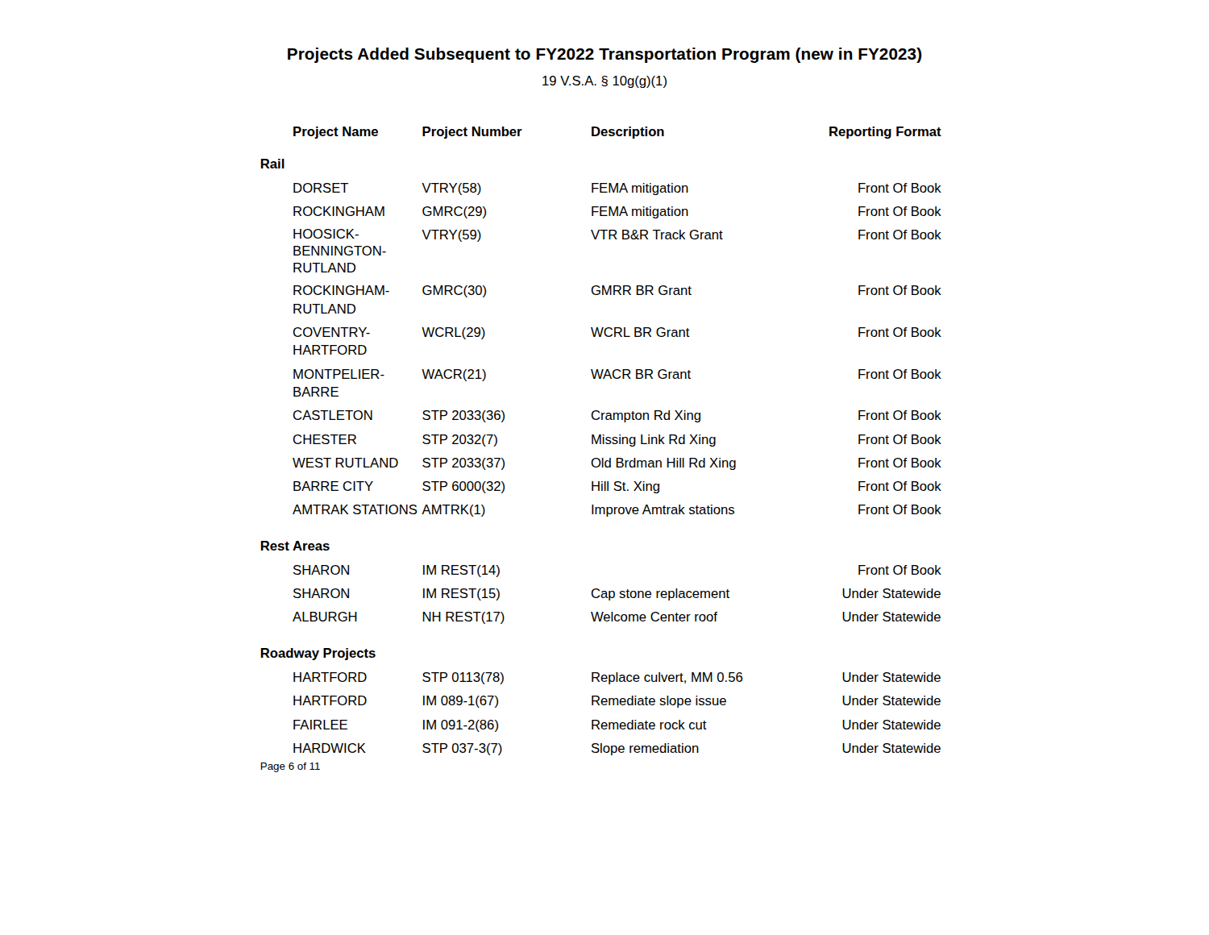Projects Added Subsequent to FY2022 Transportation Program (new in FY2023)
19 V.S.A. § 10g(g)(1)
| Project Name | Project Number | Description | Reporting Format |
| --- | --- | --- | --- |
| Rail |
| DORSET | VTRY(58) | FEMA mitigation | Front Of Book |
| ROCKINGHAM | GMRC(29) | FEMA mitigation | Front Of Book |
| HOOSICK-BENNINGTON- RUTLAND | VTRY(59) | VTR B&R Track Grant | Front Of Book |
| ROCKINGHAM-RUTLAND | GMRC(30) | GMRR BR Grant | Front Of Book |
| COVENTRY-HARTFORD | WCRL(29) | WCRL BR Grant | Front Of Book |
| MONTPELIER-BARRE | WACR(21) | WACR BR Grant | Front Of Book |
| CASTLETON | STP 2033(36) | Crampton Rd Xing | Front Of Book |
| CHESTER | STP 2032(7) | Missing Link Rd Xing | Front Of Book |
| WEST RUTLAND | STP 2033(37) | Old Brdman Hill Rd Xing | Front Of Book |
| BARRE CITY | STP 6000(32) | Hill St. Xing | Front Of Book |
| AMTRAK STATIONS | AMTRK(1) | Improve Amtrak stations | Front Of Book |
| Rest Areas |
| SHARON | IM REST(14) | | Front Of Book |
| SHARON | IM REST(15) | Cap stone replacement | Under Statewide |
| ALBURGH | NH REST(17) | Welcome Center roof | Under Statewide |
| Roadway Projects |
| HARTFORD | STP 0113(78) | Replace culvert, MM 0.56 | Under Statewide |
| HARTFORD | IM 089-1(67) | Remediate slope issue | Under Statewide |
| FAIRLEE | IM 091-2(86) | Remediate rock cut | Under Statewide |
| HARDWICK | STP 037-3(7) | Slope remediation | Under Statewide |
Page 6 of 11